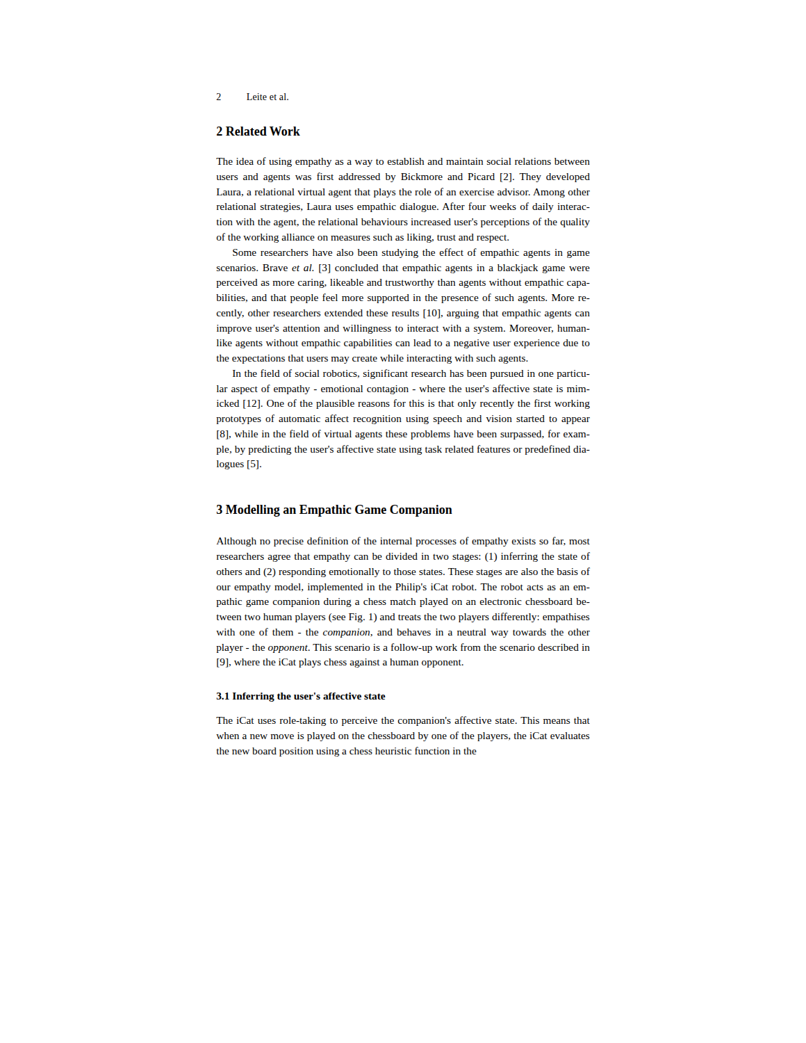2 Leite et al.
2 Related Work
The idea of using empathy as a way to establish and maintain social relations between users and agents was first addressed by Bickmore and Picard [2]. They developed Laura, a relational virtual agent that plays the role of an exercise advisor. Among other relational strategies, Laura uses empathic dialogue. After four weeks of daily interaction with the agent, the relational behaviours increased user's perceptions of the quality of the working alliance on measures such as liking, trust and respect.
Some researchers have also been studying the effect of empathic agents in game scenarios. Brave et al. [3] concluded that empathic agents in a blackjack game were perceived as more caring, likeable and trustworthy than agents without empathic capabilities, and that people feel more supported in the presence of such agents. More recently, other researchers extended these results [10], arguing that empathic agents can improve user's attention and willingness to interact with a system. Moreover, human-like agents without empathic capabilities can lead to a negative user experience due to the expectations that users may create while interacting with such agents.
In the field of social robotics, significant research has been pursued in one particular aspect of empathy - emotional contagion - where the user's affective state is mimicked [12]. One of the plausible reasons for this is that only recently the first working prototypes of automatic affect recognition using speech and vision started to appear [8], while in the field of virtual agents these problems have been surpassed, for example, by predicting the user's affective state using task related features or predefined dialogues [5].
3 Modelling an Empathic Game Companion
Although no precise definition of the internal processes of empathy exists so far, most researchers agree that empathy can be divided in two stages: (1) inferring the state of others and (2) responding emotionally to those states. These stages are also the basis of our empathy model, implemented in the Philip's iCat robot. The robot acts as an empathic game companion during a chess match played on an electronic chessboard between two human players (see Fig. 1) and treats the two players differently: empathises with one of them - the companion, and behaves in a neutral way towards the other player - the opponent. This scenario is a follow-up work from the scenario described in [9], where the iCat plays chess against a human opponent.
3.1 Inferring the user's affective state
The iCat uses role-taking to perceive the companion's affective state. This means that when a new move is played on the chessboard by one of the players, the iCat evaluates the new board position using a chess heuristic function in the